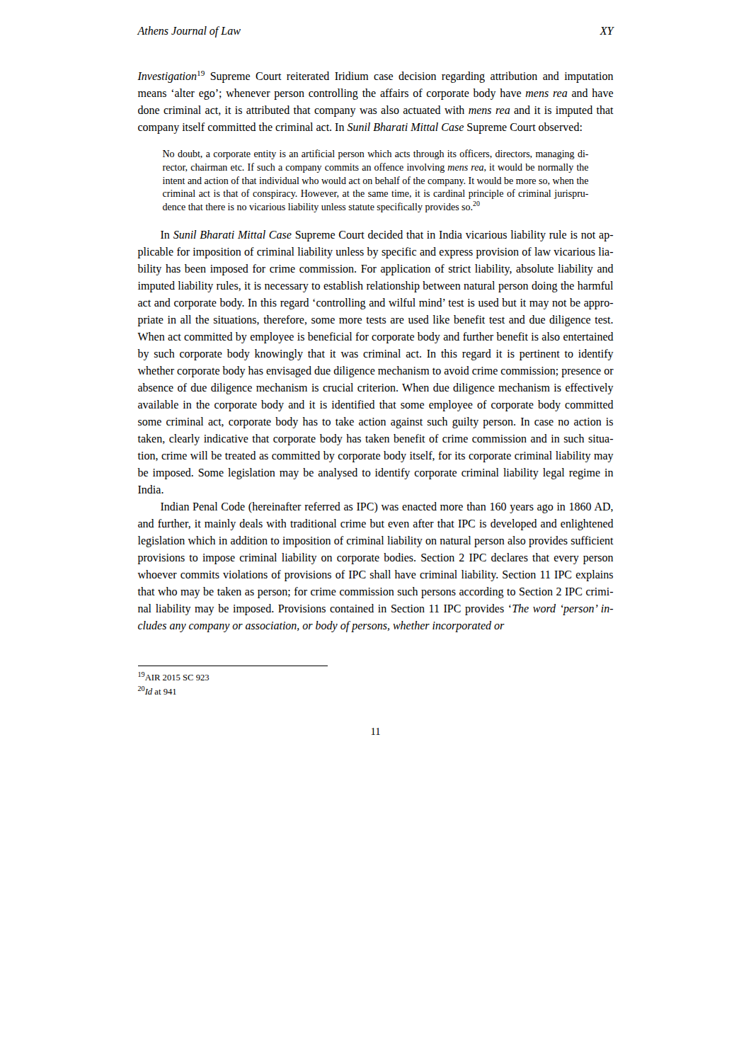Athens Journal of Law XY
Investigation19 Supreme Court reiterated Iridium case decision regarding attribution and imputation means ‘alter ego’; whenever person controlling the affairs of corporate body have mens rea and have done criminal act, it is attributed that company was also actuated with mens rea and it is imputed that company itself committed the criminal act. In Sunil Bharati Mittal Case Supreme Court observed:
No doubt, a corporate entity is an artificial person which acts through its officers, directors, managing director, chairman etc. If such a company commits an offence involving mens rea, it would be normally the intent and action of that individual who would act on behalf of the company. It would be more so, when the criminal act is that of conspiracy. However, at the same time, it is cardinal principle of criminal jurisprudence that there is no vicarious liability unless statute specifically provides so.20
In Sunil Bharati Mittal Case Supreme Court decided that in India vicarious liability rule is not applicable for imposition of criminal liability unless by specific and express provision of law vicarious liability has been imposed for crime commission. For application of strict liability, absolute liability and imputed liability rules, it is necessary to establish relationship between natural person doing the harmful act and corporate body. In this regard ‘controlling and wilful mind’ test is used but it may not be appropriate in all the situations, therefore, some more tests are used like benefit test and due diligence test. When act committed by employee is beneficial for corporate body and further benefit is also entertained by such corporate body knowingly that it was criminal act. In this regard it is pertinent to identify whether corporate body has envisaged due diligence mechanism to avoid crime commission; presence or absence of due diligence mechanism is crucial criterion. When due diligence mechanism is effectively available in the corporate body and it is identified that some employee of corporate body committed some criminal act, corporate body has to take action against such guilty person. In case no action is taken, clearly indicative that corporate body has taken benefit of crime commission and in such situation, crime will be treated as committed by corporate body itself, for its corporate criminal liability may be imposed. Some legislation may be analysed to identify corporate criminal liability legal regime in India.
Indian Penal Code (hereinafter referred as IPC) was enacted more than 160 years ago in 1860 AD, and further, it mainly deals with traditional crime but even after that IPC is developed and enlightened legislation which in addition to imposition of criminal liability on natural person also provides sufficient provisions to impose criminal liability on corporate bodies. Section 2 IPC declares that every person whoever commits violations of provisions of IPC shall have criminal liability. Section 11 IPC explains that who may be taken as person; for crime commission such persons according to Section 2 IPC criminal liability may be imposed. Provisions contained in Section 11 IPC provides ‘The word ‘person’ includes any company or association, or body of persons, whether incorporated or
19 AIR 2015 SC 923
20 Id at 941
11